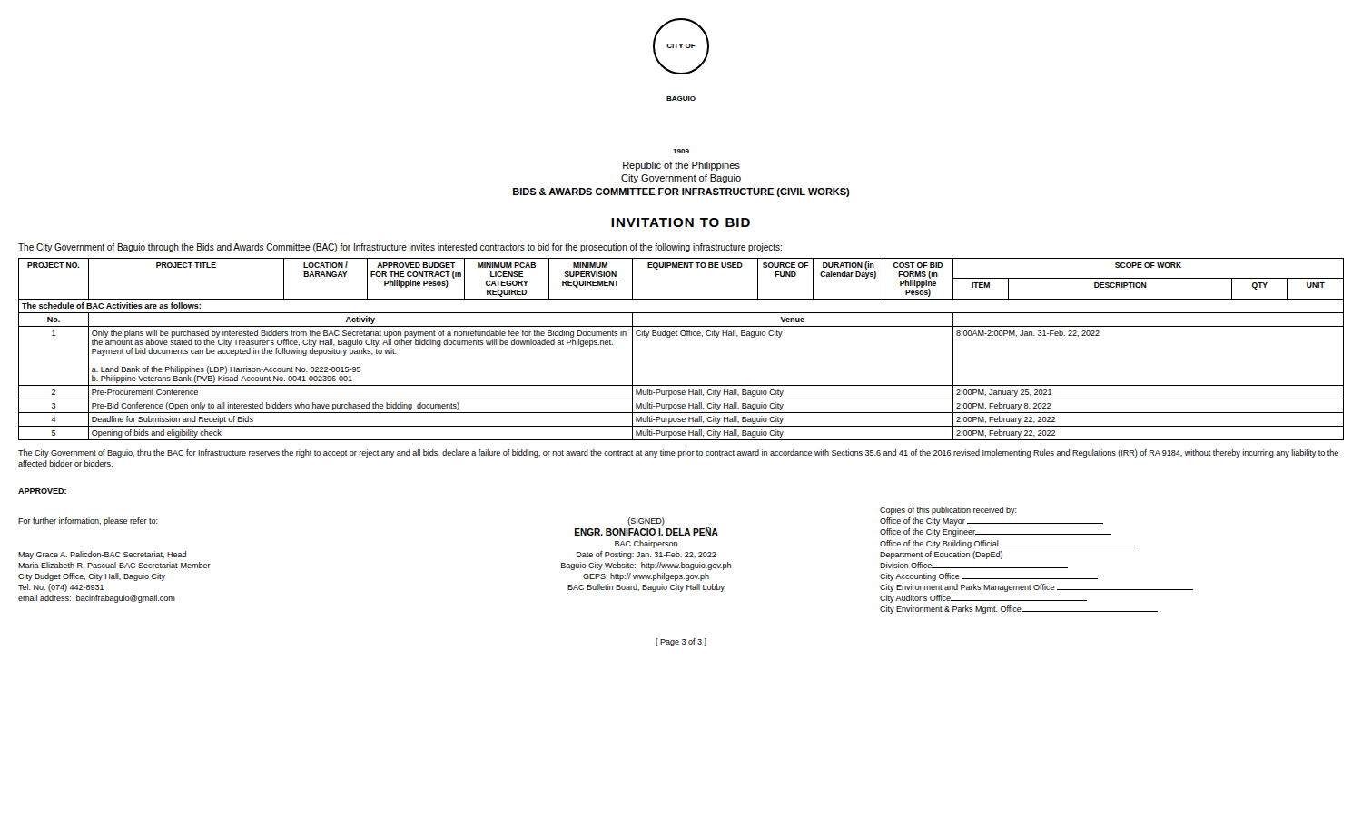CITY OF BAGUIO
1909
Republic of the Philippines
City Government of Baguio
BIDS & AWARDS COMMITTEE FOR INFRASTRUCTURE (CIVIL WORKS)
INVITATION TO BID
The City Government of Baguio through the Bids and Awards Committee (BAC) for Infrastructure invites interested contractors to bid for the prosecution of the following infrastructure projects:
| PROJECT NO. | PROJECT TITLE | LOCATION / BARANGAY | APPROVED BUDGET FOR THE CONTRACT (in Philippine Pesos) | MINIMUM PCAB LICENSE CATEGORY REQUIRED | MINIMUM SUPERVISION REQUIREMENT | EQUIPMENT TO BE USED | SOURCE OF FUND | DURATION (in Calendar Days) | COST OF BID FORMS (in Philippine Pesos) | SCOPE OF WORK |
| --- | --- | --- | --- | --- | --- | --- | --- | --- | --- | --- |
| ITEM | DESCRIPTION | QTY | UNIT |
| The schedule of BAC Activities are as follows: |
| No. | Activity | Venue | |
| 1 | Only the plans will be purchased by interested Bidders from the BAC Secretariat upon payment of a nonrefundable fee for the Bidding Documents in the amount as above stated to the City Treasurer's Office, City Hall, Baguio City. All other bidding documents will be downloaded at Philgeps.net. Payment of bid documents can be accepted in the following depository banks, to wit: a. Land Bank of the Philippines (LBP) Harrison-Account No. 0222-0015-95 b. Philippine Veterans Bank (PVB) Kisad-Account No. 0041-002396-001 | City Budget Office, City Hall, Baguio City | 8:00AM-2:00PM, Jan. 31-Feb. 22, 2022 |
| 2 | Pre-Procurement Conference | Multi-Purpose Hall, City Hall, Baguio City | 2:00PM, January 25, 2021 |
| 3 | Pre-Bid Conference (Open only to all interested bidders who have purchased the bidding documents) | Multi-Purpose Hall, City Hall, Baguio City | 2:00PM, February 8, 2022 |
| 4 | Deadline for Submission and Receipt of Bids | Multi-Purpose Hall, City Hall, Baguio City | 2:00PM, February 22, 2022 |
| 5 | Opening of bids and eligibility check | Multi-Purpose Hall, City Hall, Baguio City | 2:00PM, February 22, 2022 |
The City Government of Baguio, thru the BAC for Infrastructure reserves the right to accept or reject any and all bids, declare a failure of bidding, or not award the contract at any time prior to contract award in accordance with Sections 35.6 and 41 of the 2016 revised Implementing Rules and Regulations (IRR) of RA 9184, without thereby incurring any liability to the affected bidder or bidders.
APPROVED:
| | | Copies of this publication received by: |
| For further information, please refer to: | (SIGNED) | Office of the City Mayor |
| | ENGR. BONIFACIO I. DELA PEÑA | Office of the City Engineer |
| | BAC Chairperson | Office of the City Building Official |
| May Grace A. Palicdon-BAC Secretariat, Head | Date of Posting: Jan. 31-Feb. 22, 2022 | Department of Education (DepEd) |
| Maria Elizabeth R. Pascual-BAC Secretariat-Member | Baguio City Website: http://www.baguio.gov.ph | Division Office |
| City Budget Office, City Hall, Baguio City | GEPS: http:// www.philgeps.gov.ph | City Accounting Office |
| Tel. No. (074) 442-8931 | BAC Bulletin Board, Baguio City Hall Lobby | City Environment and Parks Management Office |
| email address: bacinfrabaguio@gmail.com | | City Auditor's Office |
| | | City Environment & Parks Mgmt. Office |
[ Page 3 of 3 ]